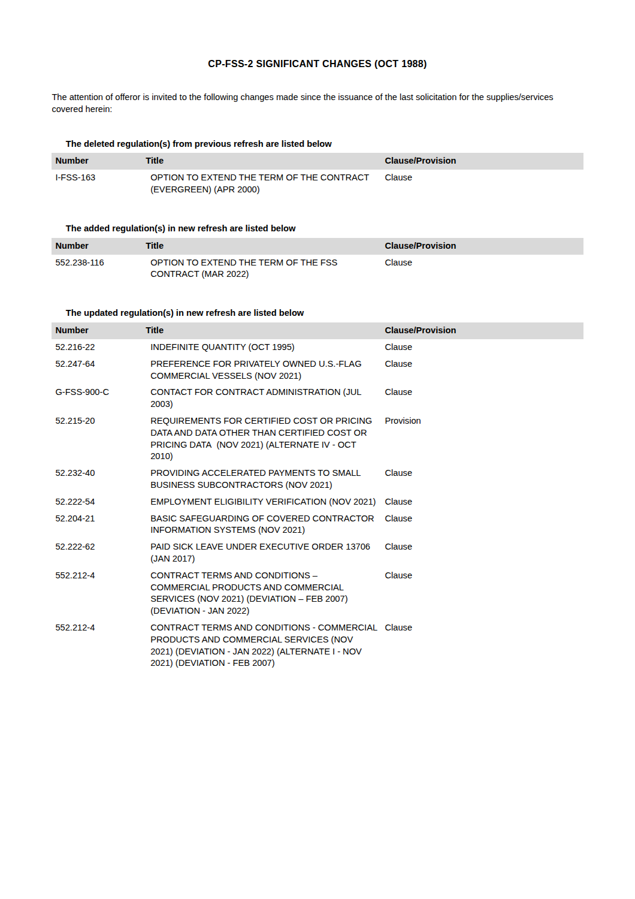CP-FSS-2 SIGNIFICANT CHANGES (OCT 1988)
The attention of offeror is invited to the following changes made since the issuance of the last solicitation for the supplies/services covered herein:
The deleted regulation(s) from previous refresh are listed below
| Number | Title | Clause/Provision |
| --- | --- | --- |
| I-FSS-163 | OPTION TO EXTEND THE TERM OF THE CONTRACT (EVERGREEN) (APR 2000) | Clause |
The added regulation(s) in new refresh are listed below
| Number | Title | Clause/Provision |
| --- | --- | --- |
| 552.238-116 | OPTION TO EXTEND THE TERM OF THE FSS CONTRACT (MAR 2022) | Clause |
The updated regulation(s) in new refresh are listed below
| Number | Title | Clause/Provision |
| --- | --- | --- |
| 52.216-22 | INDEFINITE QUANTITY (OCT 1995) | Clause |
| 52.247-64 | PREFERENCE FOR PRIVATELY OWNED U.S.-FLAG COMMERCIAL VESSELS (NOV 2021) | Clause |
| G-FSS-900-C | CONTACT FOR CONTRACT ADMINISTRATION (JUL 2003) | Clause |
| 52.215-20 | REQUIREMENTS FOR CERTIFIED COST OR PRICING DATA AND DATA OTHER THAN CERTIFIED COST OR PRICING DATA (NOV 2021) (ALTERNATE IV - OCT 2010) | Provision |
| 52.232-40 | PROVIDING ACCELERATED PAYMENTS TO SMALL BUSINESS SUBCONTRACTORS (NOV 2021) | Clause |
| 52.222-54 | EMPLOYMENT ELIGIBILITY VERIFICATION (NOV 2021) | Clause |
| 52.204-21 | BASIC SAFEGUARDING OF COVERED CONTRACTOR INFORMATION SYSTEMS (NOV 2021) | Clause |
| 52.222-62 | PAID SICK LEAVE UNDER EXECUTIVE ORDER 13706 (JAN 2017) | Clause |
| 552.212-4 | CONTRACT TERMS AND CONDITIONS – COMMERCIAL PRODUCTS AND COMMERCIAL SERVICES (NOV 2021) (DEVIATION – FEB 2007) (DEVIATION - JAN 2022) | Clause |
| 552.212-4 | CONTRACT TERMS AND CONDITIONS - COMMERCIAL PRODUCTS AND COMMERCIAL SERVICES (NOV 2021) (DEVIATION - JAN 2022) (ALTERNATE I - NOV 2021) (DEVIATION - FEB 2007) | Clause |